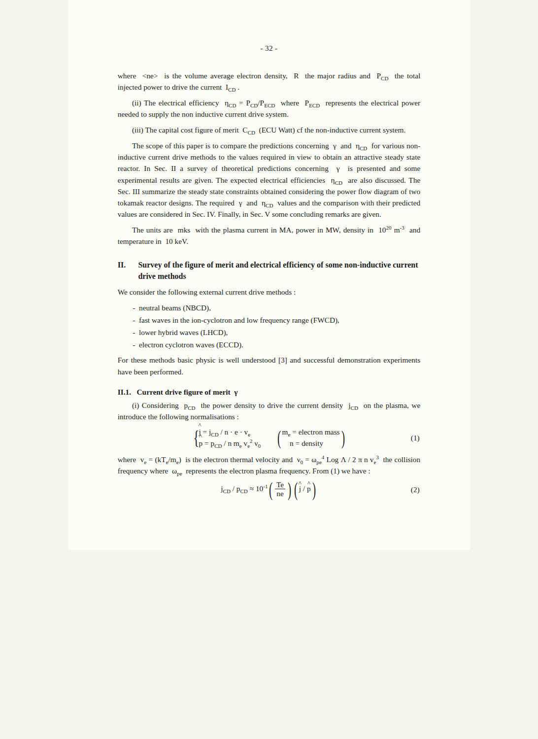- 32 -
where <ne> is the volume average electron density, R the major radius and PCD the total injected power to drive the current ICD .
(ii) The electrical efficiency ηCD = PCD/PECD where PECD represents the electrical power needed to supply the non inductive current drive system.
(iii) The capital cost figure of merit CCD (ECU Watt) cf the non-inductive current system.
The scope of this paper is to compare the predictions concerning γ and ηCD for various non-inductive current drive methods to the values required in view to obtain an attractive steady state reactor. In Sec. II a survey of theoretical predictions concerning γ is presented and some experimental results are given. The expected electrical efficiencies ηCD are also discussed. The Sec. III summarize the steady state constraints obtained considering the power flow diagram of two tokamak reactor designs. The required γ and ηCD values and the comparison with their predicted values are considered in Sec. IV. Finally, in Sec. V some concluding remarks are given.
The units are mks with the plasma current in MA, power in MW, density in 1020 m-3 and temperature in 10 keV.
II. Survey of the figure of merit and electrical efficiency of some non-inductive current drive methods
We consider the following external current drive methods :
neutral beams (NBCD),
fast waves in the ion-cyclotron and low frequency range (FWCD),
lower hybrid waves (LHCD),
electron cyclotron waves (ECCD).
For these methods basic physic is well understood [3] and successful demonstration experiments have been performed.
II.1. Current drive figure of merit γ
(i) Considering pCD the power density to drive the current density jCD on the plasma, we introduce the following normalisations :
{ j = jCD / n · e · ve
p = pCD / n me ve2 ν0 ( me = electron mass
n = density ) (1)
where ve = (kTe/me) is the electron thermal velocity and ν0 = ωpe4 Log Λ / 2 π n ve3 the collision frequency where ωpe represents the electron plasma frequency. From (1) we have :
jCD / pCD ≈ 10-1(Te ne)(j / p) (2)